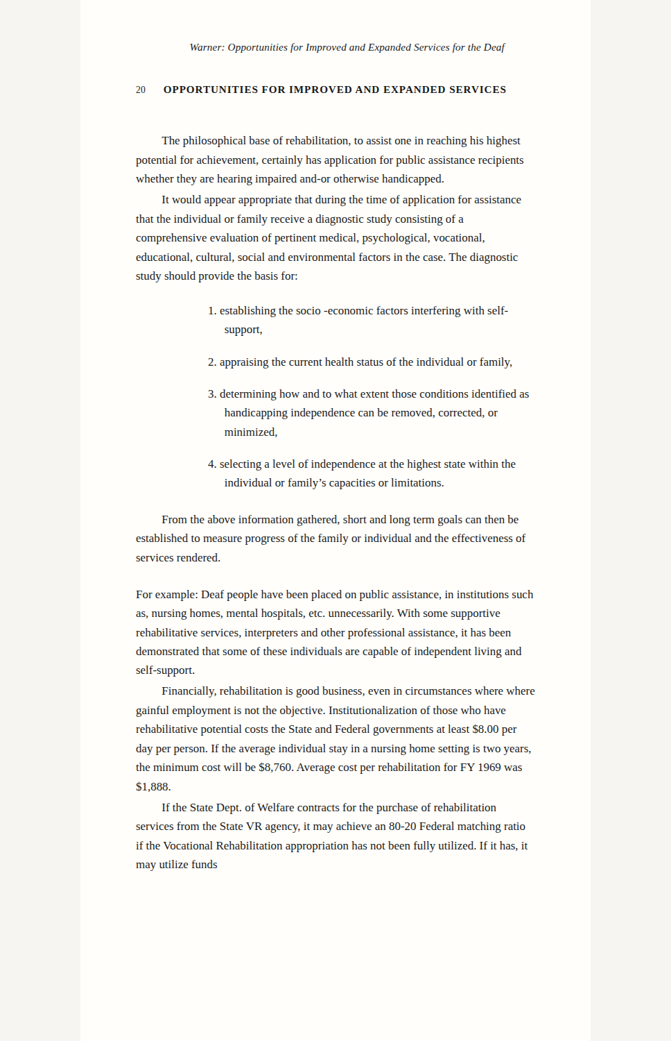Warner: Opportunities for Improved and Expanded Services for the Deaf
20 Opportunities for Improved and Expanded Services
The philosophical base of rehabilitation, to assist one in reaching his highest potential for achievement, certainly has application for public assistance recipients whether they are hearing impaired and-or otherwise handicapped.
It would appear appropriate that during the time of application for assistance that the individual or family receive a diagnostic study consisting of a comprehensive evaluation of pertinent medical, psychological, vocational, educational, cultural, social and environmental factors in the case. The diagnostic study should provide the basis for:
1. establishing the socio -economic factors interfering with self-support,
2. appraising the current health status of the individual or family,
3. determining how and to what extent those conditions identified as handicapping independence can be removed, corrected, or minimized,
4. selecting a level of independence at the highest state within the individual or family’s capacities or limitations.
From the above information gathered, short and long term goals can then be established to measure progress of the family or individual and the effectiveness of services rendered.
For example: Deaf people have been placed on public assistance, in institutions such as, nursing homes, mental hospitals, etc. unnecessarily. With some supportive rehabilitative services, interpreters and other professional assistance, it has been demonstrated that some of these individuals are capable of independent living and self-support.
Financially, rehabilitation is good business, even in circumstances where where gainful employment is not the objective. Institutionalization of those who have rehabilitative potential costs the State and Federal governments at least $8.00 per day per person. If the average individual stay in a nursing home setting is two years, the minimum cost will be $8,760. Average cost per rehabilitation for FY 1969 was $1,888.
If the State Dept. of Welfare contracts for the purchase of rehabilitation services from the State VR agency, it may achieve an 80-20 Federal matching ratio if the Vocational Rehabilitation appropriation has not been fully utilized. If it has, it may utilize funds